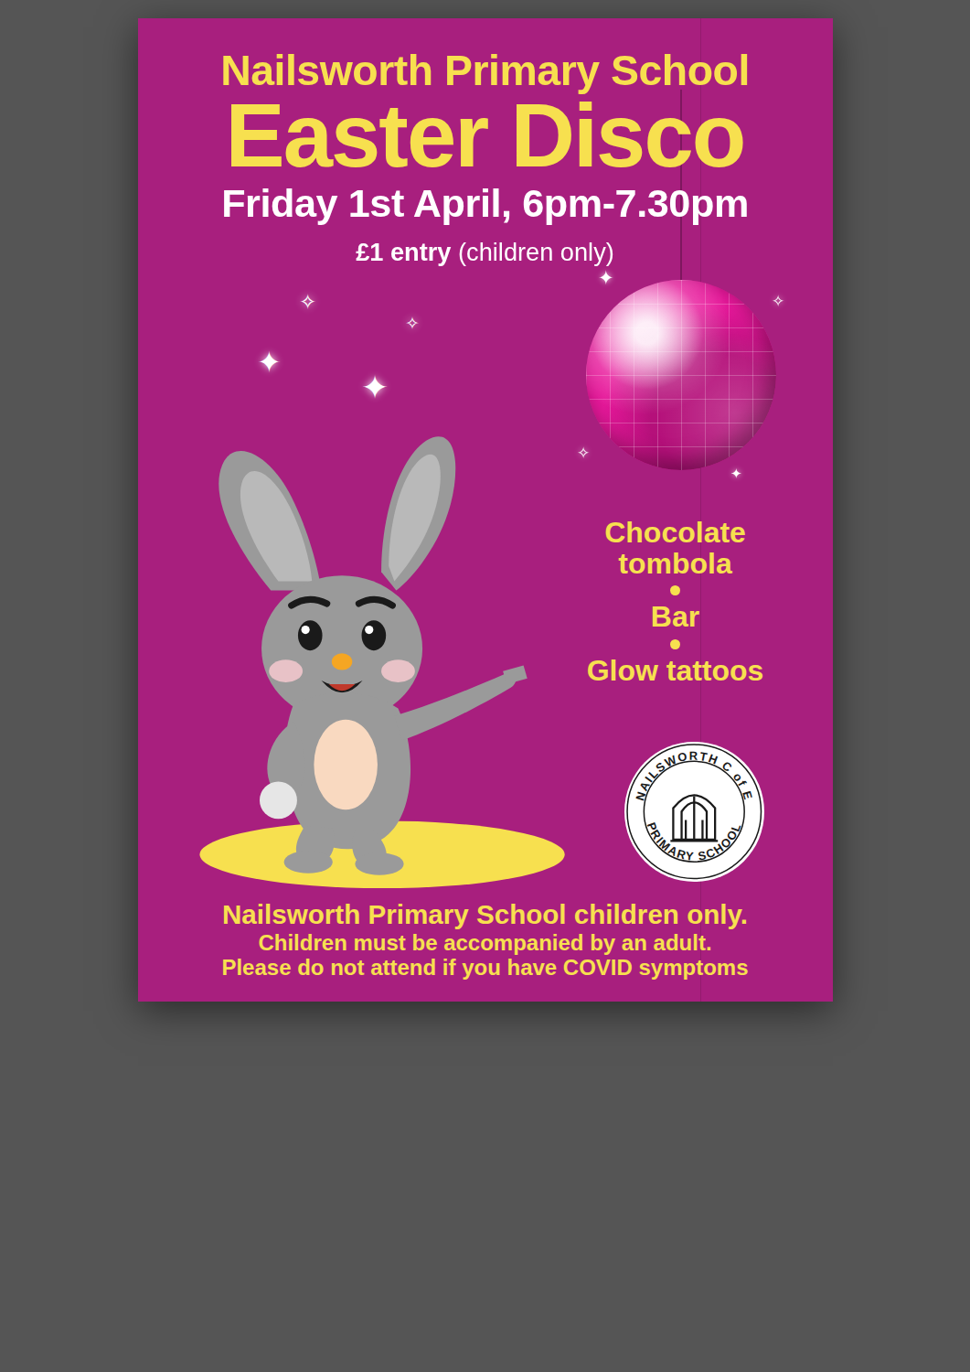Nailsworth Primary School
Easter Disco
Friday 1st April, 6pm-7.30pm
£1 entry (children only)
✦ ✧ ✦ ✧
✦ ✧ ✧ ✦
Chocolate
tombola
Bar
Glow tattoos
NAILSWORTH C of E PRIMARY SCHOOL
Nailsworth Primary School children only.
Children must be accompanied by an adult.
Please do not attend if you have COVID symptoms